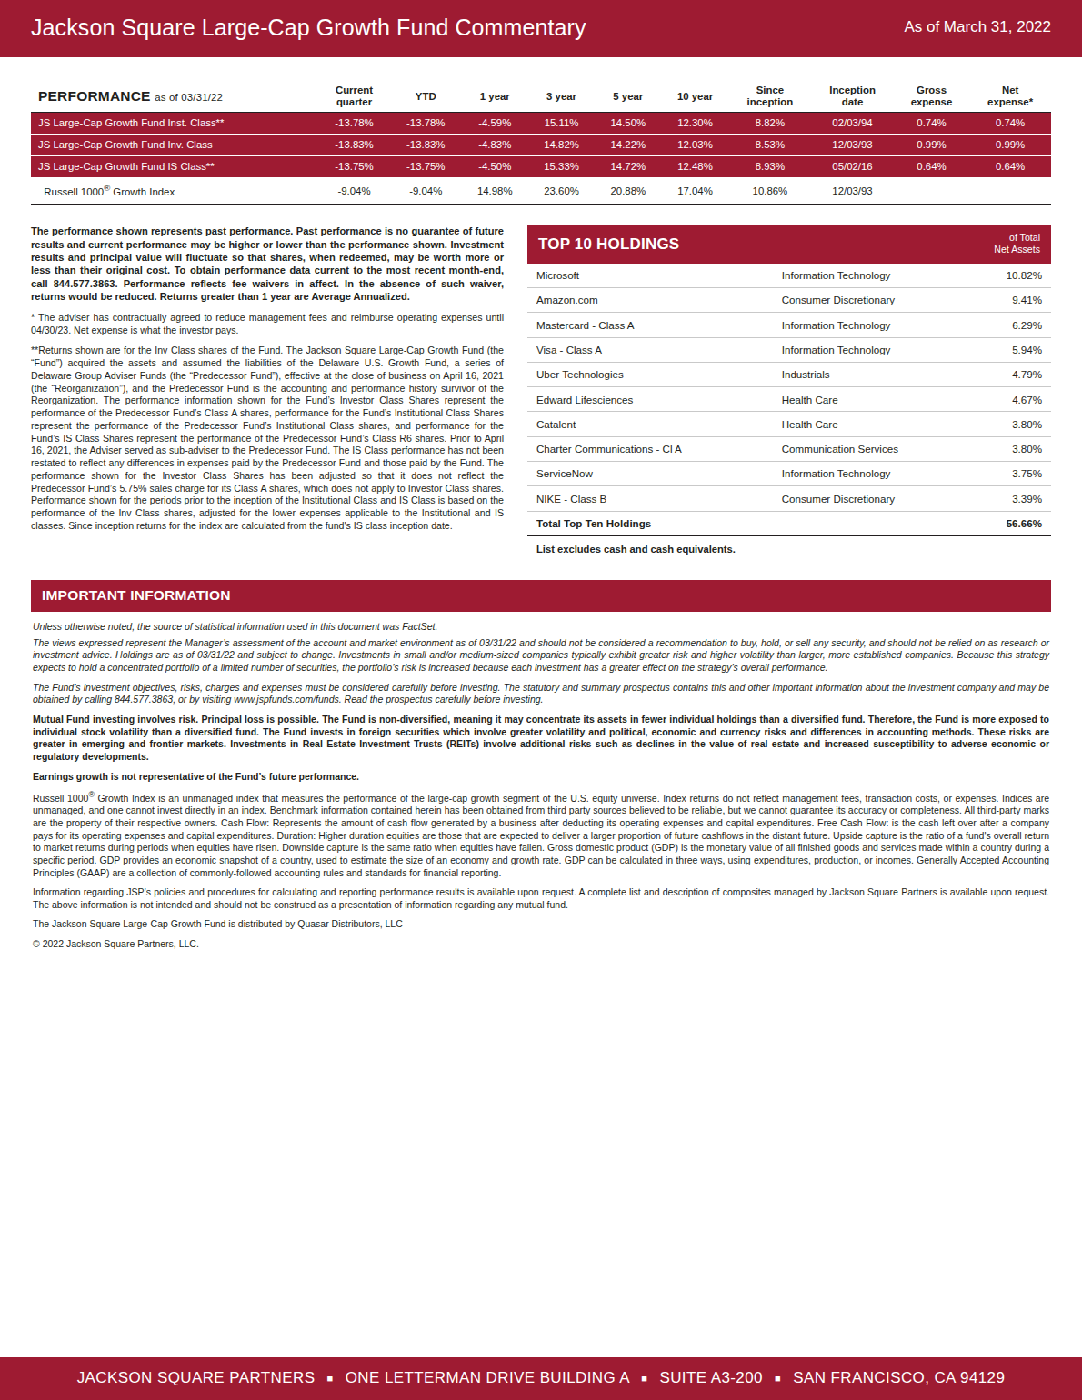Jackson Square Large-Cap Growth Fund Commentary
As of March 31, 2022
| PERFORMANCE as of 03/31/22 | Current quarter | YTD | 1 year | 3 year | 5 year | 10 year | Since inception | Inception date | Gross expense | Net expense* |
| --- | --- | --- | --- | --- | --- | --- | --- | --- | --- | --- |
| JS Large-Cap Growth Fund Inst. Class** | -13.78% | -13.78% | -4.59% | 15.11% | 14.50% | 12.30% | 8.82% | 02/03/94 | 0.74% | 0.74% |
| JS Large-Cap Growth Fund Inv. Class | -13.83% | -13.83% | -4.83% | 14.82% | 14.22% | 12.03% | 8.53% | 12/03/93 | 0.99% | 0.99% |
| JS Large-Cap Growth Fund IS Class** | -13.75% | -13.75% | -4.50% | 15.33% | 14.72% | 12.48% | 8.93% | 05/02/16 | 0.64% | 0.64% |
| Russell 1000 ® Growth Index | -9.04% | -9.04% | 14.98% | 23.60% | 20.88% | 17.04% | 10.86% | 12/03/93 | | |
The performance shown represents past performance. Past performance is no guarantee of future results and current performance may be higher or lower than the performance shown. Investment results and principal value will fluctuate so that shares, when redeemed, may be worth more or less than their original cost. To obtain performance data current to the most recent month-end, call 844.577.3863. Performance reflects fee waivers in affect. In the absence of such waiver, returns would be reduced. Returns greater than 1 year are Average Annualized.
* The adviser has contractually agreed to reduce management fees and reimburse operating expenses until 04/30/23. Net expense is what the investor pays.
**Returns shown are for the Inv Class shares of the Fund. The Jackson Square Large-Cap Growth Fund (the “Fund”) acquired the assets and assumed the liabilities of the Delaware U.S. Growth Fund, a series of Delaware Group Adviser Funds (the “Predecessor Fund”), effective at the close of business on April 16, 2021 (the “Reorganization”), and the Predecessor Fund is the accounting and performance history survivor of the Reorganization. The performance information shown for the Fund’s Investor Class Shares represent the performance of the Predecessor Fund’s Class A shares, performance for the Fund’s Institutional Class Shares represent the performance of the Predecessor Fund’s Institutional Class shares, and performance for the Fund’s IS Class Shares represent the performance of the Predecessor Fund’s Class R6 shares. Prior to April 16, 2021, the Adviser served as sub-adviser to the Predecessor Fund. The IS Class performance has not been restated to reflect any differences in expenses paid by the Predecessor Fund and those paid by the Fund. The performance shown for the Investor Class Shares has been adjusted so that it does not reflect the Predecessor Fund’s 5.75% sales charge for its Class A shares, which does not apply to Investor Class shares. Performance shown for the periods prior to the inception of the Institutional Class and IS Class is based on the performance of the Inv Class shares, adjusted for the lower expenses applicable to the Institutional and IS classes. Since inception returns for the index are calculated from the fund's IS class inception date.
TOP 10 HOLDINGS
of Total
Net Assets
| Microsoft | Information Technology | 10.82% |
| Amazon.com | Consumer Discretionary | 9.41% |
| Mastercard - Class A | Information Technology | 6.29% |
| Visa - Class A | Information Technology | 5.94% |
| Uber Technologies | Industrials | 4.79% |
| Edward Lifesciences | Health Care | 4.67% |
| Catalent | Health Care | 3.80% |
| Charter Communications - Cl A | Communication Services | 3.80% |
| ServiceNow | Information Technology | 3.75% |
| NIKE - Class B | Consumer Discretionary | 3.39% |
| Total Top Ten Holdings | 56.66% |
List excludes cash and cash equivalents.
IMPORTANT INFORMATION
Unless otherwise noted, the source of statistical information used in this document was FactSet.
The views expressed represent the Manager’s assessment of the account and market environment as of 03/31/22 and should not be considered a recommendation to buy, hold, or sell any security, and should not be relied on as research or investment advice. Holdings are as of 03/31/22 and subject to change. Investments in small and/or medium-sized companies typically exhibit greater risk and higher volatility than larger, more established companies. Because this strategy expects to hold a concentrated portfolio of a limited number of securities, the portfolio’s risk is increased because each investment has a greater effect on the strategy’s overall performance.
The Fund’s investment objectives, risks, charges and expenses must be considered carefully before investing. The statutory and summary prospectus contains this and other important information about the investment company and may be obtained by calling 844.577.3863, or by visiting www.jspfunds.com/funds. Read the prospectus carefully before investing.
Mutual Fund investing involves risk. Principal loss is possible. The Fund is non-diversified, meaning it may concentrate its assets in fewer individual holdings than a diversified fund. Therefore, the Fund is more exposed to individual stock volatility than a diversified fund. The Fund invests in foreign securities which involve greater volatility and political, economic and currency risks and differences in accounting methods. These risks are greater in emerging and frontier markets. Investments in Real Estate Investment Trusts (REITs) involve additional risks such as declines in the value of real estate and increased susceptibility to adverse economic or regulatory developments.
Earnings growth is not representative of the Fund’s future performance.
Russell 1000® Growth Index is an unmanaged index that measures the performance of the large-cap growth segment of the U.S. equity universe. Index returns do not reflect management fees, transaction costs, or expenses. Indices are unmanaged, and one cannot invest directly in an index. Benchmark information contained herein has been obtained from third party sources believed to be reliable, but we cannot guarantee its accuracy or completeness. All third-party marks are the property of their respective owners. Cash Flow: Represents the amount of cash flow generated by a business after deducting its operating expenses and capital expenditures. Free Cash Flow: is the cash left over after a company pays for its operating expenses and capital expenditures. Duration: Higher duration equities are those that are expected to deliver a larger proportion of future cashflows in the distant future. Upside capture is the ratio of a fund's overall return to market returns during periods when equities have risen. Downside capture is the same ratio when equities have fallen. Gross domestic product (GDP) is the monetary value of all finished goods and services made within a country during a specific period. GDP provides an economic snapshot of a country, used to estimate the size of an economy and growth rate. GDP can be calculated in three ways, using expenditures, production, or incomes. Generally Accepted Accounting Principles (GAAP) are a collection of commonly-followed accounting rules and standards for financial reporting.
Information regarding JSP’s policies and procedures for calculating and reporting performance results is available upon request. A complete list and description of composites managed by Jackson Square Partners is available upon request. The above information is not intended and should not be construed as a presentation of information regarding any mutual fund.
The Jackson Square Large-Cap Growth Fund is distributed by Quasar Distributors, LLC
© 2022 Jackson Square Partners, LLC.
JACKSON SQUARE PARTNERS ■ ONE LETTERMAN DRIVE BUILDING A ■ SUITE A3-200 ■ SAN FRANCISCO, CA 94129